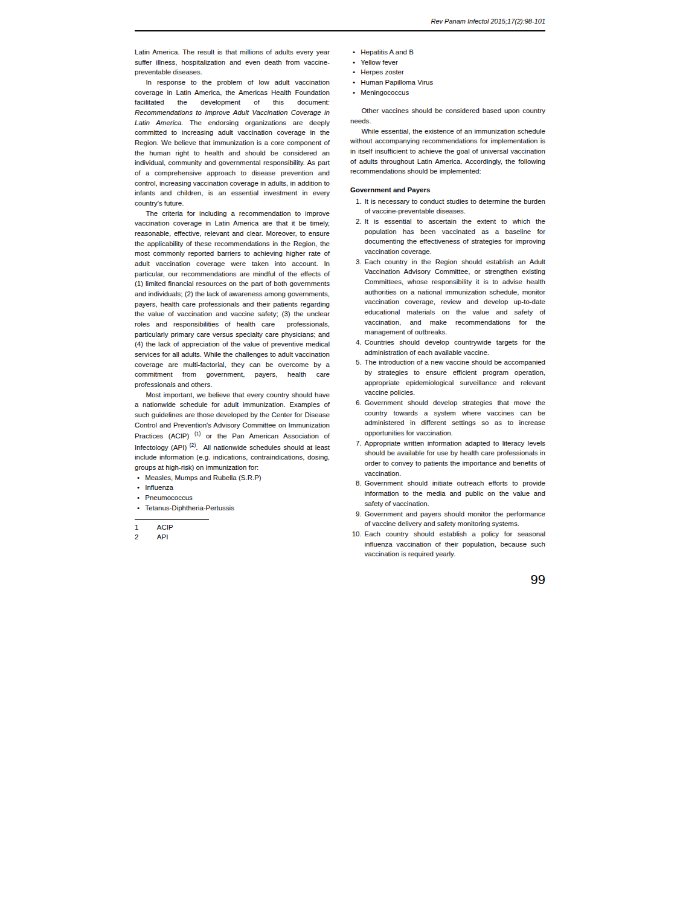Rev Panam Infectol 2015;17(2):98-101
Latin America. The result is that millions of adults every year suffer illness, hospitalization and even death from vaccine-preventable diseases.
In response to the problem of low adult vaccination coverage in Latin America, the Americas Health Foundation facilitated the development of this document: Recommendations to Improve Adult Vaccination Coverage in Latin America. The endorsing organizations are deeply committed to increasing adult vaccination coverage in the Region. We believe that immunization is a core component of the human right to health and should be considered an individual, community and governmental responsibility. As part of a comprehensive approach to disease prevention and control, increasing vaccination coverage in adults, in addition to infants and children, is an essential investment in every country's future.
The criteria for including a recommendation to improve vaccination coverage in Latin America are that it be timely, reasonable, effective, relevant and clear. Moreover, to ensure the applicability of these recommendations in the Region, the most commonly reported barriers to achieving higher rate of adult vaccination coverage were taken into account. In particular, our recommendations are mindful of the effects of (1) limited financial resources on the part of both governments and individuals; (2) the lack of awareness among governments, payers, health care professionals and their patients regarding the value of vaccination and vaccine safety; (3) the unclear roles and responsibilities of health care professionals, particularly primary care versus specialty care physicians; and (4) the lack of appreciation of the value of preventive medical services for all adults. While the challenges to adult vaccination coverage are multi-factorial, they can be overcome by a commitment from government, payers, health care professionals and others.
Most important, we believe that every country should have a nationwide schedule for adult immunization. Examples of such guidelines are those developed by the Center for Disease Control and Prevention's Advisory Committee on Immunization Practices (ACIP) (1) or the Pan American Association of Infectology (API) (2). All nationwide schedules should at least include information (e.g. indications, contraindications, dosing, groups at high-risk) on immunization for:
Measles, Mumps and Rubella (S.R.P)
Influenza
Pneumococcus
Tetanus-Diphtheria-Pertussis
1 ACIP
2 API
Hepatitis A and B
Yellow fever
Herpes zoster
Human Papilloma Virus
Meningococcus
Other vaccines should be considered based upon country needs.
While essential, the existence of an immunization schedule without accompanying recommendations for implementation is in itself insufficient to achieve the goal of universal vaccination of adults throughout Latin America. Accordingly, the following recommendations should be implemented:
Government and Payers
It is necessary to conduct studies to determine the burden of vaccine-preventable diseases.
It is essential to ascertain the extent to which the population has been vaccinated as a baseline for documenting the effectiveness of strategies for improving vaccination coverage.
Each country in the Region should establish an Adult Vaccination Advisory Committee, or strengthen existing Committees, whose responsibility it is to advise health authorities on a national immunization schedule, monitor vaccination coverage, review and develop up-to-date educational materials on the value and safety of vaccination, and make recommendations for the management of outbreaks.
Countries should develop countrywide targets for the administration of each available vaccine.
The introduction of a new vaccine should be accompanied by strategies to ensure efficient program operation, appropriate epidemiological surveillance and relevant vaccine policies.
Government should develop strategies that move the country towards a system where vaccines can be administered in different settings so as to increase opportunities for vaccination.
Appropriate written information adapted to literacy levels should be available for use by health care professionals in order to convey to patients the importance and benefits of vaccination.
Government should initiate outreach efforts to provide information to the media and public on the value and safety of vaccination.
Government and payers should monitor the performance of vaccine delivery and safety monitoring systems.
Each country should establish a policy for seasonal influenza vaccination of their population, because such vaccination is required yearly.
99